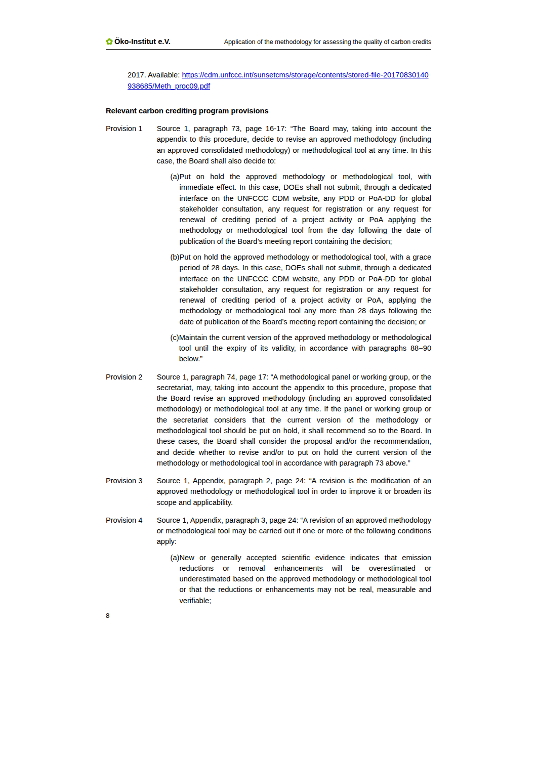✿Öko-Institut e.V.
Application of the methodology for assessing the quality of carbon credits
2017. Available: https://cdm.unfccc.int/sunsetcms/storage/contents/stored-file-20170830140938685/Meth_proc09.pdf
Relevant carbon crediting program provisions
Provision 1
Source 1, paragraph 73, page 16-17: “The Board may, taking into account the appendix to this procedure, decide to revise an approved methodology (including an approved consolidated methodology) or methodological tool at any time. In this case, the Board shall also decide to:
(a) Put on hold the approved methodology or methodological tool, with immediate effect. In this case, DOEs shall not submit, through a dedicated interface on the UNFCCC CDM website, any PDD or PoA-DD for global stakeholder consultation, any request for registration or any request for renewal of crediting period of a project activity or PoA applying the methodology or methodological tool from the day following the date of publication of the Board’s meeting report containing the decision;
(b) Put on hold the approved methodology or methodological tool, with a grace period of 28 days. In this case, DOEs shall not submit, through a dedicated interface on the UNFCCC CDM website, any PDD or PoA-DD for global stakeholder consultation, any request for registration or any request for renewal of crediting period of a project activity or PoA, applying the methodology or methodological tool any more than 28 days following the date of publication of the Board’s meeting report containing the decision; or
(c) Maintain the current version of the approved methodology or methodological tool until the expiry of its validity, in accordance with paragraphs 88−90 below.”
Provision 2
Source 1, paragraph 74, page 17: “A methodological panel or working group, or the secretariat, may, taking into account the appendix to this procedure, propose that the Board revise an approved methodology (including an approved consolidated methodology) or methodological tool at any time. If the panel or working group or the secretariat considers that the current version of the methodology or methodological tool should be put on hold, it shall recommend so to the Board. In these cases, the Board shall consider the proposal and/or the recommendation, and decide whether to revise and/or to put on hold the current version of the methodology or methodological tool in accordance with paragraph 73 above.”
Provision 3
Source 1, Appendix, paragraph 2, page 24: “A revision is the modification of an approved methodology or methodological tool in order to improve it or broaden its scope and applicability.
Provision 4
Source 1, Appendix, paragraph 3, page 24: “A revision of an approved methodology or methodological tool may be carried out if one or more of the following conditions apply:
(a) New or generally accepted scientific evidence indicates that emission reductions or removal enhancements will be overestimated or underestimated based on the approved methodology or methodological tool or that the reductions or enhancements may not be real, measurable and verifiable;
8